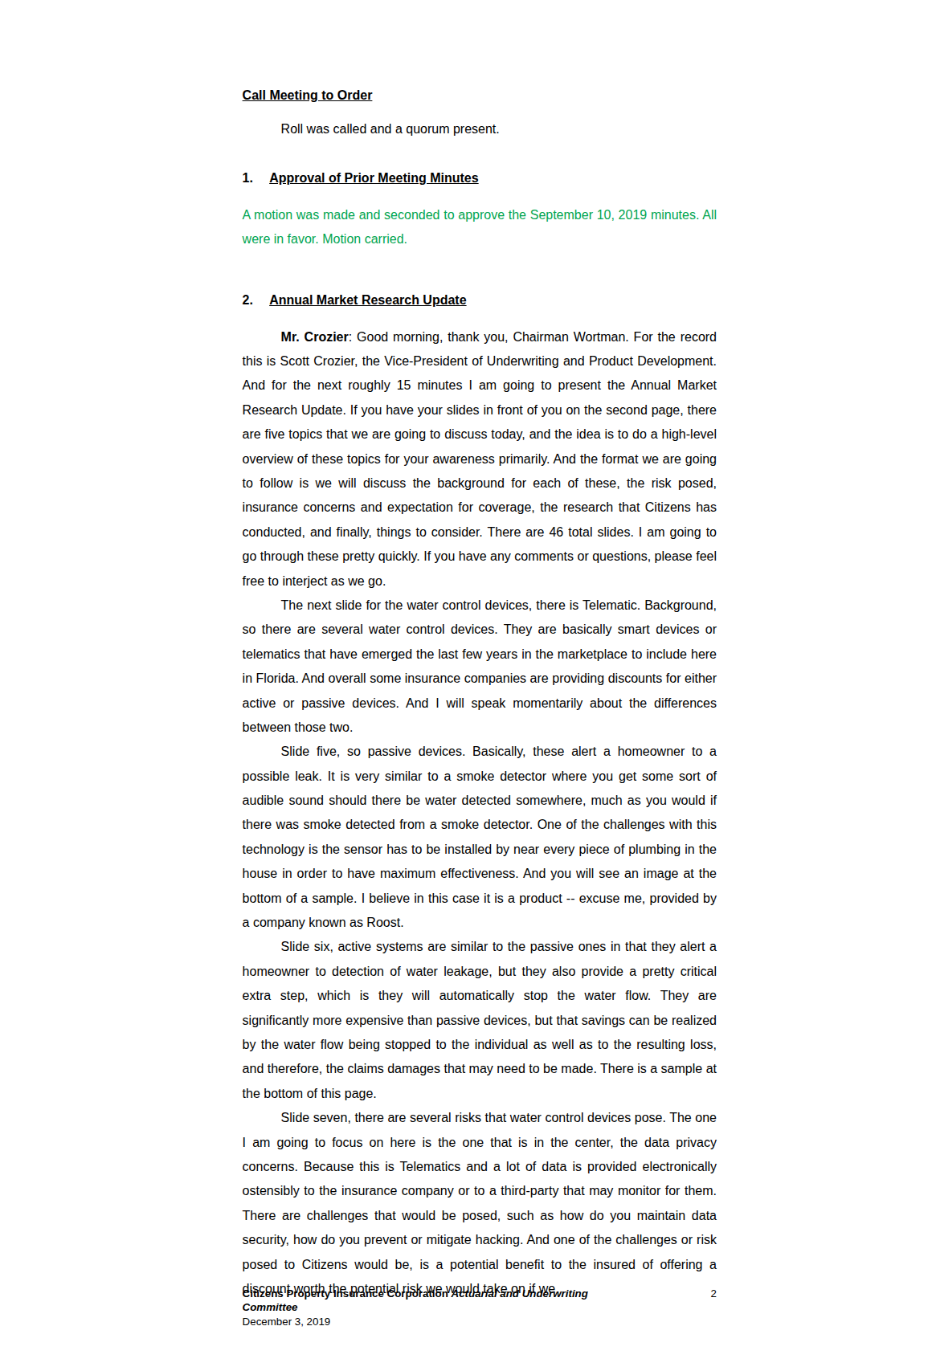Call Meeting to Order
Roll was called and a quorum present.
1. Approval of Prior Meeting Minutes
A motion was made and seconded to approve the September 10, 2019 minutes. All were in favor. Motion carried.
2. Annual Market Research Update
Mr. Crozier: Good morning, thank you, Chairman Wortman. For the record this is Scott Crozier, the Vice-President of Underwriting and Product Development. And for the next roughly 15 minutes I am going to present the Annual Market Research Update. If you have your slides in front of you on the second page, there are five topics that we are going to discuss today, and the idea is to do a high-level overview of these topics for your awareness primarily. And the format we are going to follow is we will discuss the background for each of these, the risk posed, insurance concerns and expectation for coverage, the research that Citizens has conducted, and finally, things to consider. There are 46 total slides. I am going to go through these pretty quickly. If you have any comments or questions, please feel free to interject as we go.
The next slide for the water control devices, there is Telematic. Background, so there are several water control devices. They are basically smart devices or telematics that have emerged the last few years in the marketplace to include here in Florida. And overall some insurance companies are providing discounts for either active or passive devices. And I will speak momentarily about the differences between those two.
Slide five, so passive devices. Basically, these alert a homeowner to a possible leak. It is very similar to a smoke detector where you get some sort of audible sound should there be water detected somewhere, much as you would if there was smoke detected from a smoke detector. One of the challenges with this technology is the sensor has to be installed by near every piece of plumbing in the house in order to have maximum effectiveness. And you will see an image at the bottom of a sample. I believe in this case it is a product -- excuse me, provided by a company known as Roost.
Slide six, active systems are similar to the passive ones in that they alert a homeowner to detection of water leakage, but they also provide a pretty critical extra step, which is they will automatically stop the water flow. They are significantly more expensive than passive devices, but that savings can be realized by the water flow being stopped to the individual as well as to the resulting loss, and therefore, the claims damages that may need to be made. There is a sample at the bottom of this page.
Slide seven, there are several risks that water control devices pose. The one I am going to focus on here is the one that is in the center, the data privacy concerns. Because this is Telematics and a lot of data is provided electronically ostensibly to the insurance company or to a third-party that may monitor for them. There are challenges that would be posed, such as how do you maintain data security, how do you prevent or mitigate hacking. And one of the challenges or risk posed to Citizens would be, is a potential benefit to the insured of offering a discount worth the potential risk we would take on if we
Citizens Property Insurance Corporation Actuarial and Underwriting Committee
December 3, 2019
2